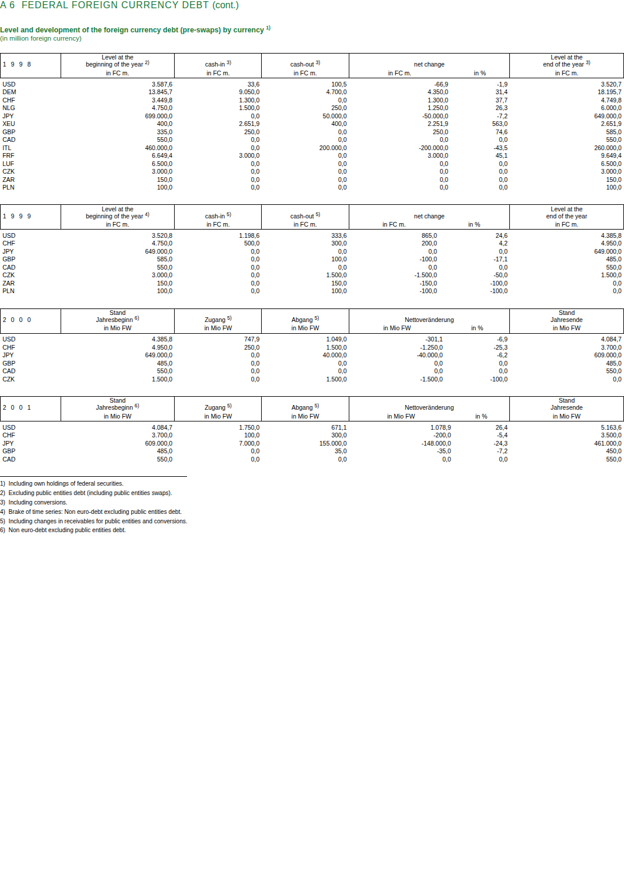A 6 FEDERAL FOREIGN CURRENCY DEBT (cont.)
Level and development of the foreign currency debt (pre-swaps) by currency 1)
(in million foreign currency)
1998 foreign currency debt by currency
| 1 9 9 8 | Level at the beginning of the year 2) | cash-in 3) | cash-out 3) | net change | Level at the end of the year 3) |
| --- | --- | --- | --- | --- | --- |
| | in FC m. | in FC m. | in FC m. | in FC m. | in % | in FC m. |
| USD | 3.587,6 | 33,6 | 100,5 | -66,9 | -1,9 | 3.520,7 |
| DEM | 13.845,7 | 9.050,0 | 4.700,0 | 4.350,0 | 31,4 | 18.195,7 |
| CHF | 3.449,8 | 1.300,0 | 0,0 | 1.300,0 | 37,7 | 4.749,8 |
| NLG | 4.750,0 | 1.500,0 | 250,0 | 1.250,0 | 26,3 | 6.000,0 |
| JPY | 699.000,0 | 0,0 | 50.000,0 | -50.000,0 | -7,2 | 649.000,0 |
| XEU | 400,0 | 2.651,9 | 400,0 | 2.251,9 | 563,0 | 2.651,9 |
| GBP | 335,0 | 250,0 | 0,0 | 250,0 | 74,6 | 585,0 |
| CAD | 550,0 | 0,0 | 0,0 | 0,0 | 0,0 | 550,0 |
| ITL | 460.000,0 | 0,0 | 200.000,0 | -200.000,0 | -43,5 | 260.000,0 |
| FRF | 6.649,4 | 3.000,0 | 0,0 | 3.000,0 | 45,1 | 9.649,4 |
| LUF | 6.500,0 | 0,0 | 0,0 | 0,0 | 0,0 | 6.500,0 |
| CZK | 3.000,0 | 0,0 | 0,0 | 0,0 | 0,0 | 3.000,0 |
| ZAR | 150,0 | 0,0 | 0,0 | 0,0 | 0,0 | 150,0 |
| PLN | 100,0 | 0,0 | 0,0 | 0,0 | 0,0 | 100,0 |
1999 foreign currency debt by currency
| 1 9 9 9 | Level at the beginning of the year 4) | cash-in 5) | cash-out 5) | net change | Level at the end of the year |
| --- | --- | --- | --- | --- | --- |
| | in FC m. | in FC m. | in FC m. | in FC m. | in % | in FC m. |
| USD | 3.520,8 | 1.198,6 | 333,6 | 865,0 | 24,6 | 4.385,8 |
| CHF | 4.750,0 | 500,0 | 300,0 | 200,0 | 4,2 | 4.950,0 |
| JPY | 649.000,0 | 0,0 | 0,0 | 0,0 | 0,0 | 649.000,0 |
| GBP | 585,0 | 0,0 | 100,0 | -100,0 | -17,1 | 485,0 |
| CAD | 550,0 | 0,0 | 0,0 | 0,0 | 0,0 | 550,0 |
| CZK | 3.000,0 | 0,0 | 1.500,0 | -1.500,0 | -50,0 | 1.500,0 |
| ZAR | 150,0 | 0,0 | 150,0 | -150,0 | -100,0 | 0,0 |
| PLN | 100,0 | 0,0 | 100,0 | -100,0 | -100,0 | 0,0 |
2000 foreign currency debt by currency
| 2 0 0 0 | Stand Jahresbeginn 6) | Zugang 5) | Abgang 5) | Nettoveränderung | Stand Jahresende |
| --- | --- | --- | --- | --- | --- |
| | in Mio FW | in Mio FW | in Mio FW | in Mio FW | in % | in Mio FW |
| USD | 4.385,8 | 747,9 | 1.049,0 | -301,1 | -6,9 | 4.084,7 |
| CHF | 4.950,0 | 250,0 | 1.500,0 | -1.250,0 | -25,3 | 3.700,0 |
| JPY | 649.000,0 | 0,0 | 40.000,0 | -40.000,0 | -6,2 | 609.000,0 |
| GBP | 485,0 | 0,0 | 0,0 | 0,0 | 0,0 | 485,0 |
| CAD | 550,0 | 0,0 | 0,0 | 0,0 | 0,0 | 550,0 |
| CZK | 1.500,0 | 0,0 | 1.500,0 | -1.500,0 | -100,0 | 0,0 |
2001 foreign currency debt by currency
| 2 0 0 1 | Stand Jahresbeginn 6) | Zugang 5) | Abgang 5) | Nettoveränderung | Stand Jahresende |
| --- | --- | --- | --- | --- | --- |
| | in Mio FW | in Mio FW | in Mio FW | in Mio FW | in % | in Mio FW |
| USD | 4.084,7 | 1.750,0 | 671,1 | 1.078,9 | 26,4 | 5.163,6 |
| CHF | 3.700,0 | 100,0 | 300,0 | -200,0 | -5,4 | 3.500,0 |
| JPY | 609.000,0 | 7.000,0 | 155.000,0 | -148.000,0 | -24,3 | 461.000,0 |
| GBP | 485,0 | 0,0 | 35,0 | -35,0 | -7,2 | 450,0 |
| CAD | 550,0 | 0,0 | 0,0 | 0,0 | 0,0 | 550,0 |
1) Including own holdings of federal securities.
2) Excluding public entities debt (including public entities swaps).
3) Including conversions.
4) Brake of time series: Non euro-debt excluding public entities debt.
5) Including changes in receivables for public entities and conversions.
6) Non euro-debt excluding public entities debt.